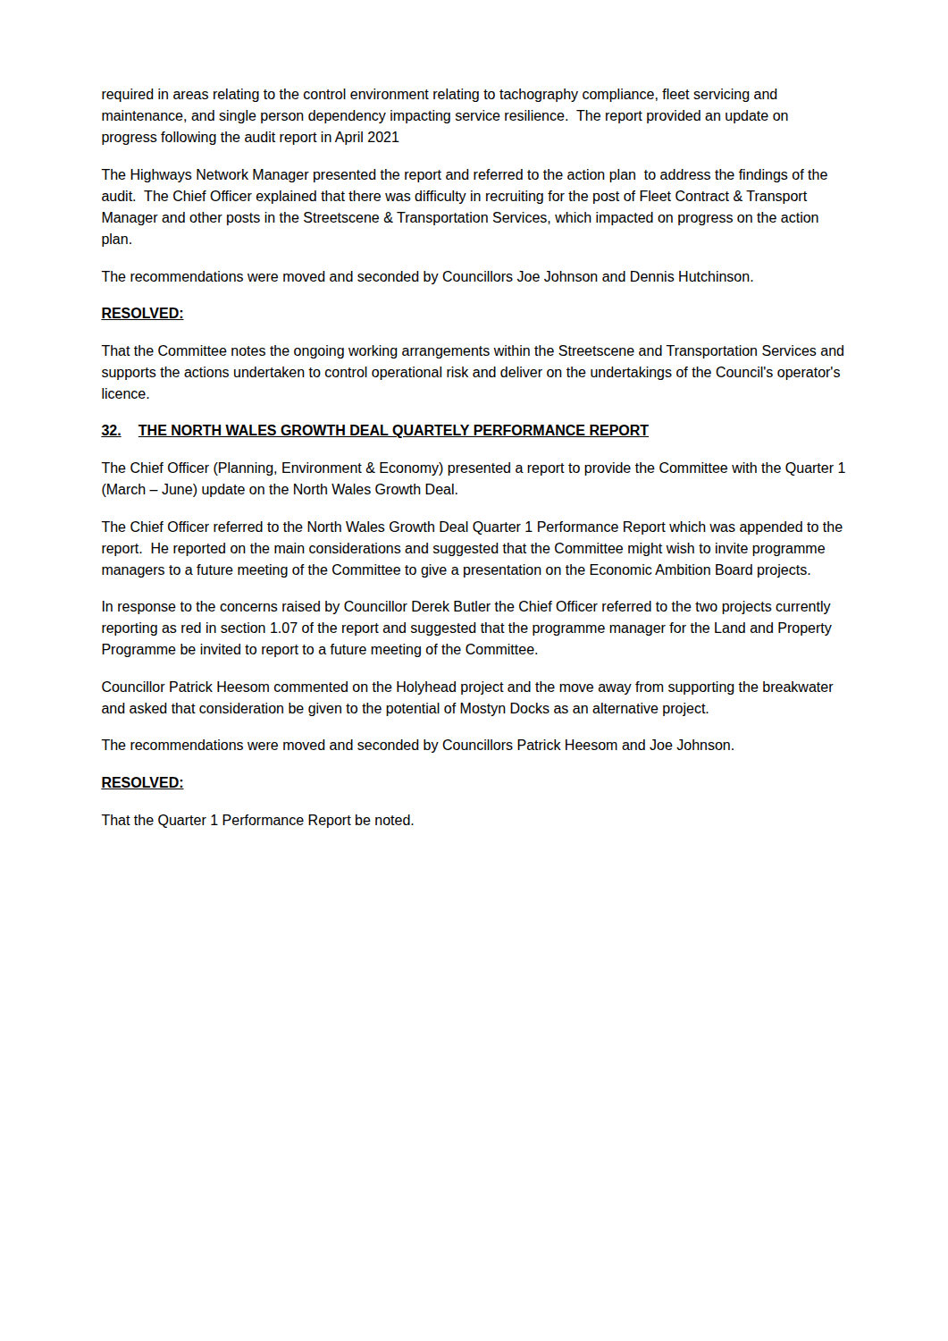required in areas relating to the control environment relating to tachography compliance, fleet servicing and maintenance, and single person dependency impacting service resilience. The report provided an update on progress following the audit report in April 2021
The Highways Network Manager presented the report and referred to the action plan to address the findings of the audit. The Chief Officer explained that there was difficulty in recruiting for the post of Fleet Contract & Transport Manager and other posts in the Streetscene & Transportation Services, which impacted on progress on the action plan.
The recommendations were moved and seconded by Councillors Joe Johnson and Dennis Hutchinson.
RESOLVED:
That the Committee notes the ongoing working arrangements within the Streetscene and Transportation Services and supports the actions undertaken to control operational risk and deliver on the undertakings of the Council's operator's licence.
32. THE NORTH WALES GROWTH DEAL QUARTELY PERFORMANCE REPORT
The Chief Officer (Planning, Environment & Economy) presented a report to provide the Committee with the Quarter 1 (March – June) update on the North Wales Growth Deal.
The Chief Officer referred to the North Wales Growth Deal Quarter 1 Performance Report which was appended to the report. He reported on the main considerations and suggested that the Committee might wish to invite programme managers to a future meeting of the Committee to give a presentation on the Economic Ambition Board projects.
In response to the concerns raised by Councillor Derek Butler the Chief Officer referred to the two projects currently reporting as red in section 1.07 of the report and suggested that the programme manager for the Land and Property Programme be invited to report to a future meeting of the Committee.
Councillor Patrick Heesom commented on the Holyhead project and the move away from supporting the breakwater and asked that consideration be given to the potential of Mostyn Docks as an alternative project.
The recommendations were moved and seconded by Councillors Patrick Heesom and Joe Johnson.
RESOLVED:
That the Quarter 1 Performance Report be noted.